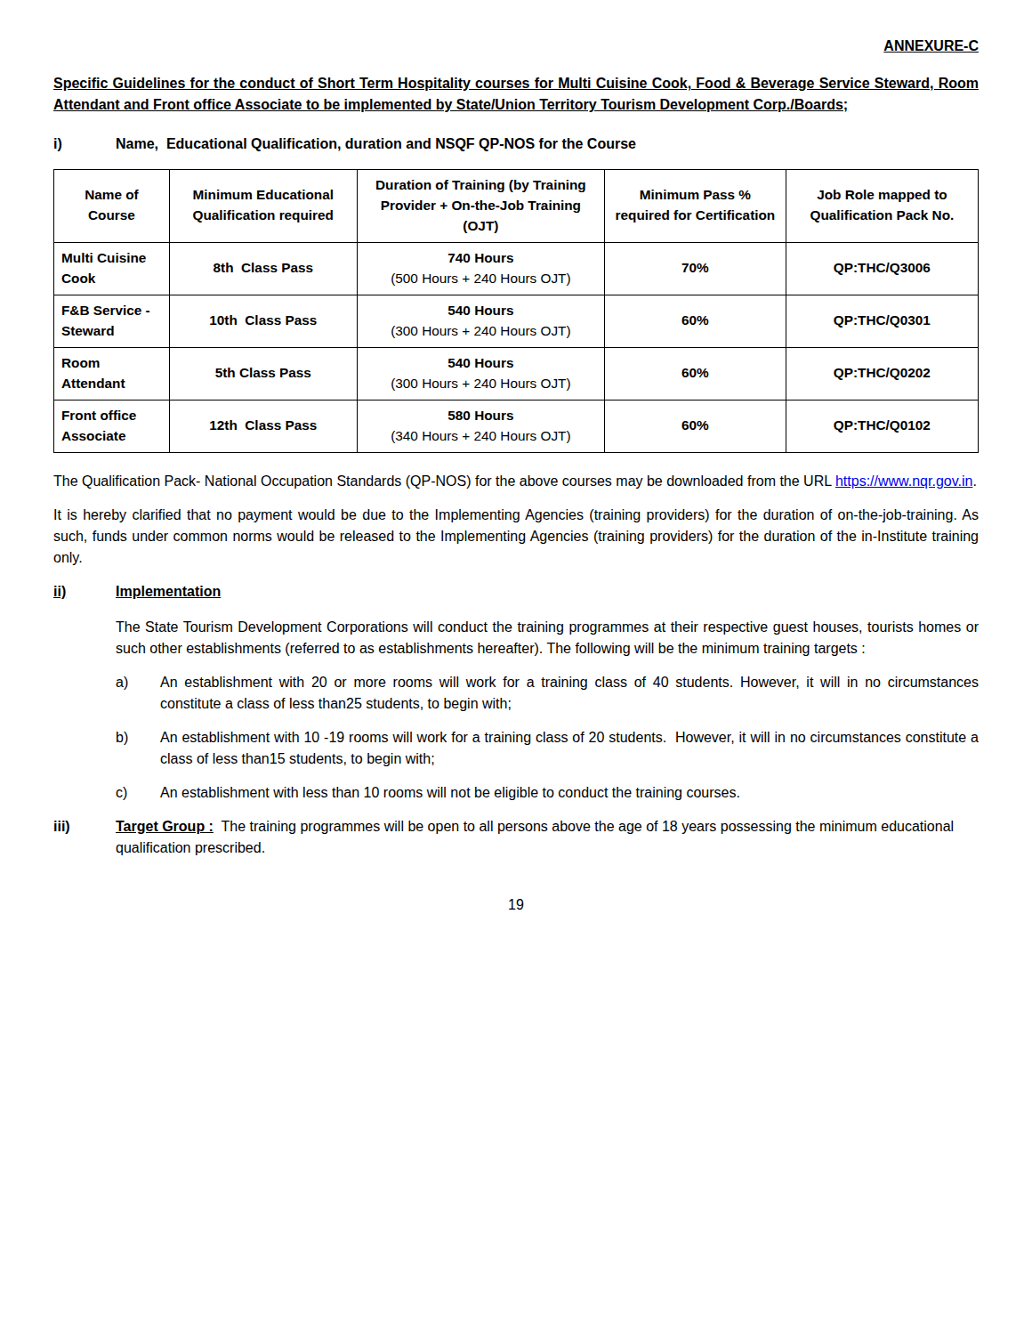ANNEXURE-C
Specific Guidelines for the conduct of Short Term Hospitality courses for Multi Cuisine Cook, Food & Beverage Service Steward, Room Attendant and Front office Associate to be implemented by State/Union Territory Tourism Development Corp./Boards;
i)
Name, Educational Qualification, duration and NSQF QP-NOS for the Course
| Name of Course | Minimum Educational Qualification required | Duration of Training (by Training Provider + On-the-Job Training (OJT) | Minimum Pass % required for Certification | Job Role mapped to Qualification Pack No. |
| --- | --- | --- | --- | --- |
| Multi Cuisine Cook | 8th Class Pass | 740 Hours (500 Hours + 240 Hours OJT) | 70% | QP:THC/Q3006 |
| F&B Service - Steward | 10th Class Pass | 540 Hours (300 Hours + 240 Hours OJT) | 60% | QP:THC/Q0301 |
| Room Attendant | 5th Class Pass | 540 Hours (300 Hours + 240 Hours OJT) | 60% | QP:THC/Q0202 |
| Front office Associate | 12th Class Pass | 580 Hours (340 Hours + 240 Hours OJT) | 60% | QP:THC/Q0102 |
The Qualification Pack- National Occupation Standards (QP-NOS) for the above courses may be downloaded from the URL https://www.nqr.gov.in.
It is hereby clarified that no payment would be due to the Implementing Agencies (training providers) for the duration of on-the-job-training. As such, funds under common norms would be released to the Implementing Agencies (training providers) for the duration of the in-Institute training only.
ii)
Implementation
The State Tourism Development Corporations will conduct the training programmes at their respective guest houses, tourists homes or such other establishments (referred to as establishments hereafter). The following will be the minimum training targets :
a)
An establishment with 20 or more rooms will work for a training class of 40 students. However, it will in no circumstances constitute a class of less than25 students, to begin with;
b)
An establishment with 10 -19 rooms will work for a training class of 20 students. However, it will in no circumstances constitute a class of less than15 students, to begin with;
c)
An establishment with less than 10 rooms will not be eligible to conduct the training courses.
iii)
Target Group : The training programmes will be open to all persons above the age of 18 years possessing the minimum educational qualification prescribed.
19